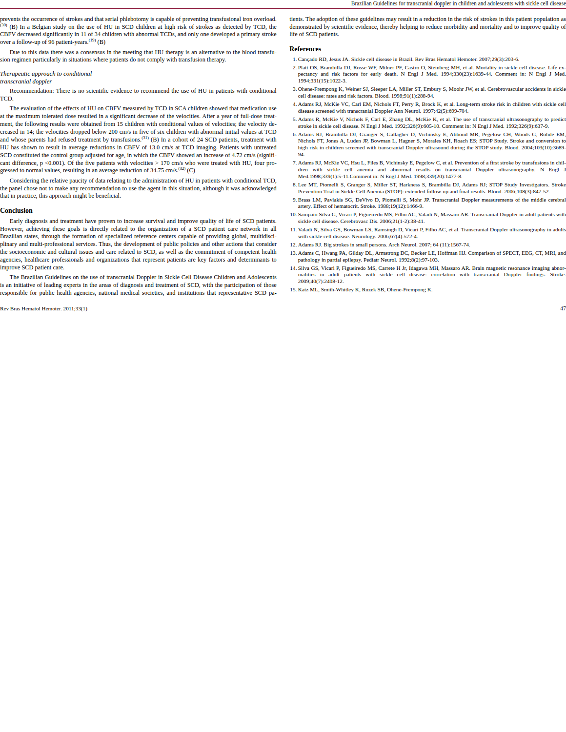Brazilian Guidelines for transcranial doppler in children and adolescents with sickle cell disease
prevents the occurrence of strokes and that serial phlebotomy is capable of preventing transfusional iron overload.(30) (B) In a Belgian study on the use of HU in SCD children at high risk of strokes as detected by TCD, the CBFV decreased significantly in 11 of 34 children with abnormal TCDs, and only one developed a primary stroke over a follow-up of 96 patient-years.(19) (B)
Due to this data there was a consensus in the meeting that HU therapy is an alternative to the blood transfusion regimen particularly in situations where patients do not comply with transfusion therapy.
Therapeutic approach to conditional transcranial doppler
Recommendation: There is no scientific evidence to recommend the use of HU in patients with conditional TCD.
The evaluation of the effects of HU on CBFV measured by TCD in SCA children showed that medication use at the maximum tolerated dose resulted in a significant decrease of the velocities. After a year of full-dose treatment, the following results were obtained from 15 children with conditional values of velocities; the velocity decreased in 14; the velocities dropped below 200 cm/s in five of six children with abnormal initial values at TCD and whose parents had refused treatment by transfusions.(31) (B) In a cohort of 24 SCD patients, treatment with HU has shown to result in average reductions in CBFV of 13.0 cm/s at TCD imaging. Patients with untreated SCD constituted the control group adjusted for age, in which the CBFV showed an increase of 4.72 cm/s (significant difference, p <0.001). Of the five patients with velocities > 170 cm/s who were treated with HU, four progressed to normal values, resulting in an average reduction of 34.75 cm/s.(32) (C)
Considering the relative paucity of data relating to the administration of HU in patients with conditional TCD, the panel chose not to make any recommendation to use the agent in this situation, although it was acknowledged that in practice, this approach might be beneficial.
Conclusion
Early diagnosis and treatment have proven to increase survival and improve quality of life of SCD patients. However, achieving these goals is directly related to the organization of a SCD patient care network in all Brazilian states, through the formation of specialized reference centers capable of providing global, multidisciplinary and multi-professional services. Thus, the development of public policies and other actions that consider the socioeconomic and cultural issues and care related to SCD, as well as the commitment of competent health agencies, healthcare professionals and organizations that represent patients are key factors and determinants to improve SCD patient care.
The Brazilian Guidelines on the use of transcranial Doppler in Sickle Cell Disease Children and Adolescents is an initiative of leading experts in the areas of diagnosis and treatment of SCD, with the participation of those responsible for public health agencies, national medical societies, and institutions that representative SCD patients. The adoption of these guidelines may result in a reduction in the risk of strokes in this patient population as demonstrated by scientific evidence, thereby helping to reduce morbidity and mortality and to improve quality of life of SCD patients.
References
Cançado RD, Jesus JA. Sickle cell disease in Brazil. Rev Bras Hematol Hemoter. 2007;29(3):203-6.
Platt OS, Brambilla DJ, Rosse WF, Milner PF, Castro O, Steinberg MH, et al. Mortality in sickle cell disease. Life expectancy and risk factors for early death. N Engl J Med. 1994;330(23):1639-44. Comment in: N Engl J Med. 1994;331(15):1022-3.
Ohene-Frempong K, Weiner SJ, Sleeper LA, Miller ST, Embury S, Moohr JW, et al. Cerebrovascular accidents in sickle cell disease: rates and risk factors. Blood. 1998;91(1):288-94.
Adams RJ, McKie VC, Carl EM, Nichols FT, Perry R, Brock K, et al. Long-term stroke risk in children with sickle cell disease screened with transcranial Doppler Ann Neurol. 1997;42(5):699-704.
Adams R, McKie V, Nichols F, Carl E, Zhang DL, McKie K, et al. The use of transcranial ultrasonography to predict stroke in sickle cell disease. N Engl J Med. 1992;326(9):605-10. Comment in: N Engl J Med. 1992;326(9):637-9.
Adams RJ, Brambilla DJ, Granger S, Gallagher D, Vichinsky E, Abboud MR, Pegelow CH, Woods G, Rohde EM, Nichols FT, Jones A, Luden JP, Bowman L, Hagner S, Morales KH, Roach ES; STOP Study. Stroke and conversion to high risk in children screened with transcranial Doppler ultrasound during the STOP study. Blood. 2004;103(10):3689-94.
Adams RJ, McKie VC, Hsu L, Files B, Vichinsky E, Pegelow C, et al. Prevention of a first stroke by transfusions in children with sickle cell anemia and abnormal results on transcranial Doppler ultrasonography. N Engl J Med.1998;339(1):5-11.Comment in: N Engl J Med. 1998;339(20):1477-8.
Lee MT, Piomelli S, Granger S, Miller ST, Harkness S, Brambilla DJ, Adams RJ; STOP Study Investigators. Stroke Prevention Trial in Sickle Cell Anemia (STOP): extended follow-up and final results. Blood. 2006;108(3):847-52.
Brass LM, Pavlakis SG, DeVivo D, Piomelli S, Mohr JP. Transcranial Doppler measurements of the middle cerebral artery. Effect of hematocrit. Stroke. 1988;19(12):1466-9.
Sampaio Silva G, Vicari P, Figueiredo MS, Filho AC, Valadi N, Massaro AR. Transcranial Doppler in adult patients with sickle cell disease. Cerebrovasc Dis. 2006;21(1-2):38-41.
Valadi N, Silva GS, Bowman LS, Ramsingh D, Vicari P, Filho AC, et al. Transcranial Doppler ultrasonography in adults with sickle cell disease. Neurology. 2006;67(4):572-4.
Adams RJ. Big strokes in small persons. Arch Neurol. 2007; 64 (11):1567-74.
Adams C, Hwang PA, Gilday DL, Armstrong DC, Becker LE, Hoffman HJ. Comparison of SPECT, EEG, CT, MRI, and pathology in partial epilepsy. Pediatr Neurol. 1992;8(2):97-103.
Silva GS, Vicari P, Figueiredo MS, Carrete H Jr, Idagawa MH, Massaro AR. Brain magnetic resonance imaging abnormalities in adult patients with sickle cell disease: correlation with transcranial Doppler findings. Stroke. 2009;40(7):2408-12.
Katz ML, Smith-Whitley K, Ruzek SB, Ohene-Frempong K.
Rev Bras Hematol Hemoter. 2011;33(1)
47